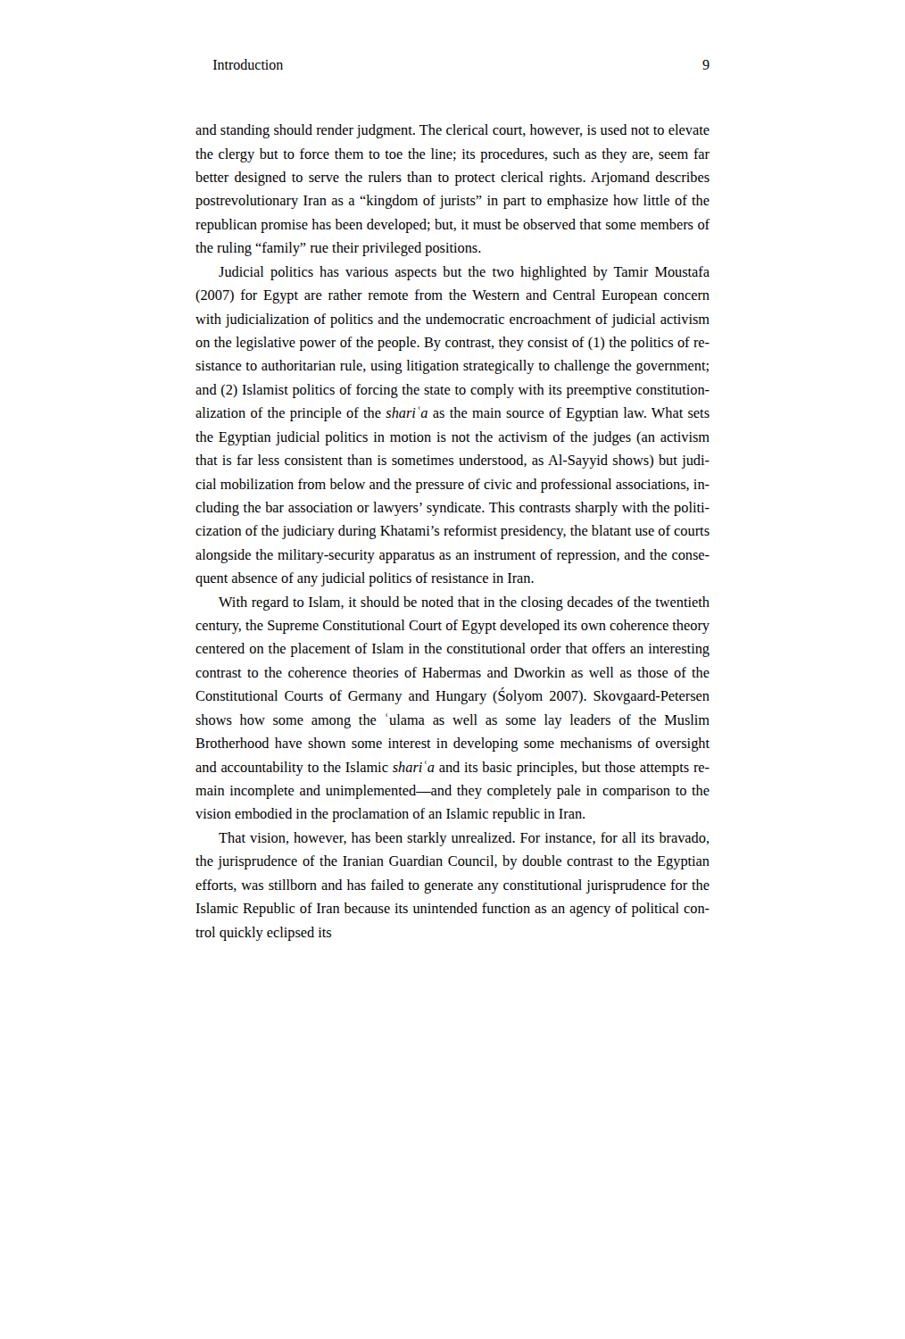Introduction 9
and standing should render judgment. The clerical court, however, is used not to elevate the clergy but to force them to toe the line; its procedures, such as they are, seem far better designed to serve the rulers than to protect clerical rights. Arjomand describes postrevolutionary Iran as a “kingdom of jurists” in part to emphasize how little of the republican promise has been developed; but, it must be observed that some members of the ruling “family” rue their privileged positions.
Judicial politics has various aspects but the two highlighted by Tamir Moustafa (2007) for Egypt are rather remote from the Western and Central European concern with judicialization of politics and the undemocratic encroachment of judicial activism on the legislative power of the people. By contrast, they consist of (1) the politics of resistance to authoritarian rule, using litigation strategically to challenge the government; and (2) Islamist politics of forcing the state to comply with its preemptive constitutionalization of the principle of the shariʿa as the main source of Egyptian law. What sets the Egyptian judicial politics in motion is not the activism of the judges (an activism that is far less consistent than is sometimes understood, as Al-Sayyid shows) but judicial mobilization from below and the pressure of civic and professional associations, including the bar association or lawyers’ syndicate. This contrasts sharply with the politicization of the judiciary during Khatami’s reformist presidency, the blatant use of courts alongside the military-security apparatus as an instrument of repression, and the consequent absence of any judicial politics of resistance in Iran.
With regard to Islam, it should be noted that in the closing decades of the twentieth century, the Supreme Constitutional Court of Egypt developed its own coherence theory centered on the placement of Islam in the constitutional order that offers an interesting contrast to the coherence theories of Habermas and Dworkin as well as those of the Constitutional Courts of Germany and Hungary (Śolyom 2007). Skovgaard-Petersen shows how some among the ʿulama as well as some lay leaders of the Muslim Brotherhood have shown some interest in developing some mechanisms of oversight and accountability to the Islamic shariʿa and its basic principles, but those attempts remain incomplete and unimplemented—and they completely pale in comparison to the vision embodied in the proclamation of an Islamic republic in Iran.
That vision, however, has been starkly unrealized. For instance, for all its bravado, the jurisprudence of the Iranian Guardian Council, by double contrast to the Egyptian efforts, was stillborn and has failed to generate any constitutional jurisprudence for the Islamic Republic of Iran because its unintended function as an agency of political control quickly eclipsed its